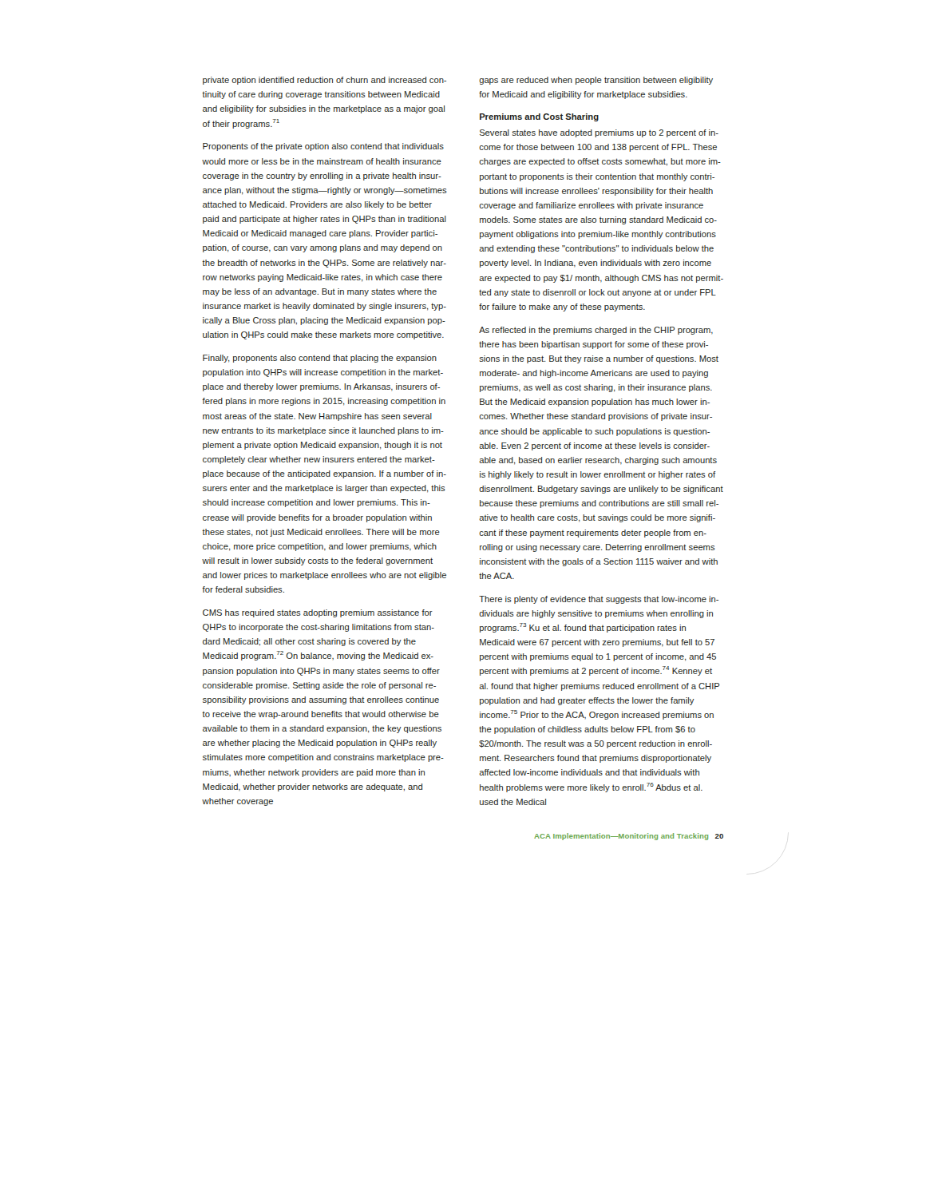private option identified reduction of churn and increased continuity of care during coverage transitions between Medicaid and eligibility for subsidies in the marketplace as a major goal of their programs.71
Proponents of the private option also contend that individuals would more or less be in the mainstream of health insurance coverage in the country by enrolling in a private health insurance plan, without the stigma—rightly or wrongly—sometimes attached to Medicaid. Providers are also likely to be better paid and participate at higher rates in QHPs than in traditional Medicaid or Medicaid managed care plans. Provider participation, of course, can vary among plans and may depend on the breadth of networks in the QHPs. Some are relatively narrow networks paying Medicaid-like rates, in which case there may be less of an advantage. But in many states where the insurance market is heavily dominated by single insurers, typically a Blue Cross plan, placing the Medicaid expansion population in QHPs could make these markets more competitive.
Finally, proponents also contend that placing the expansion population into QHPs will increase competition in the marketplace and thereby lower premiums. In Arkansas, insurers offered plans in more regions in 2015, increasing competition in most areas of the state. New Hampshire has seen several new entrants to its marketplace since it launched plans to implement a private option Medicaid expansion, though it is not completely clear whether new insurers entered the marketplace because of the anticipated expansion. If a number of insurers enter and the marketplace is larger than expected, this should increase competition and lower premiums. This increase will provide benefits for a broader population within these states, not just Medicaid enrollees. There will be more choice, more price competition, and lower premiums, which will result in lower subsidy costs to the federal government and lower prices to marketplace enrollees who are not eligible for federal subsidies.
CMS has required states adopting premium assistance for QHPs to incorporate the cost-sharing limitations from standard Medicaid; all other cost sharing is covered by the Medicaid program.72 On balance, moving the Medicaid expansion population into QHPs in many states seems to offer considerable promise. Setting aside the role of personal responsibility provisions and assuming that enrollees continue to receive the wrap-around benefits that would otherwise be available to them in a standard expansion, the key questions are whether placing the Medicaid population in QHPs really stimulates more competition and constrains marketplace premiums, whether network providers are paid more than in Medicaid, whether provider networks are adequate, and whether coverage
gaps are reduced when people transition between eligibility for Medicaid and eligibility for marketplace subsidies.
Premiums and Cost Sharing
Several states have adopted premiums up to 2 percent of income for those between 100 and 138 percent of FPL. These charges are expected to offset costs somewhat, but more important to proponents is their contention that monthly contributions will increase enrollees' responsibility for their health coverage and familiarize enrollees with private insurance models. Some states are also turning standard Medicaid copayment obligations into premium-like monthly contributions and extending these "contributions" to individuals below the poverty level. In Indiana, even individuals with zero income are expected to pay $1/ month, although CMS has not permitted any state to disenroll or lock out anyone at or under FPL for failure to make any of these payments.
As reflected in the premiums charged in the CHIP program, there has been bipartisan support for some of these provisions in the past. But they raise a number of questions. Most moderate- and high-income Americans are used to paying premiums, as well as cost sharing, in their insurance plans. But the Medicaid expansion population has much lower incomes. Whether these standard provisions of private insurance should be applicable to such populations is questionable. Even 2 percent of income at these levels is considerable and, based on earlier research, charging such amounts is highly likely to result in lower enrollment or higher rates of disenrollment. Budgetary savings are unlikely to be significant because these premiums and contributions are still small relative to health care costs, but savings could be more significant if these payment requirements deter people from enrolling or using necessary care. Deterring enrollment seems inconsistent with the goals of a Section 1115 waiver and with the ACA.
There is plenty of evidence that suggests that low-income individuals are highly sensitive to premiums when enrolling in programs.73 Ku et al. found that participation rates in Medicaid were 67 percent with zero premiums, but fell to 57 percent with premiums equal to 1 percent of income, and 45 percent with premiums at 2 percent of income.74 Kenney et al. found that higher premiums reduced enrollment of a CHIP population and had greater effects the lower the family income.75 Prior to the ACA, Oregon increased premiums on the population of childless adults below FPL from $6 to $20/month. The result was a 50 percent reduction in enrollment. Researchers found that premiums disproportionately affected low-income individuals and that individuals with health problems were more likely to enroll.76 Abdus et al. used the Medical
ACA Implementation—Monitoring and Tracking 20